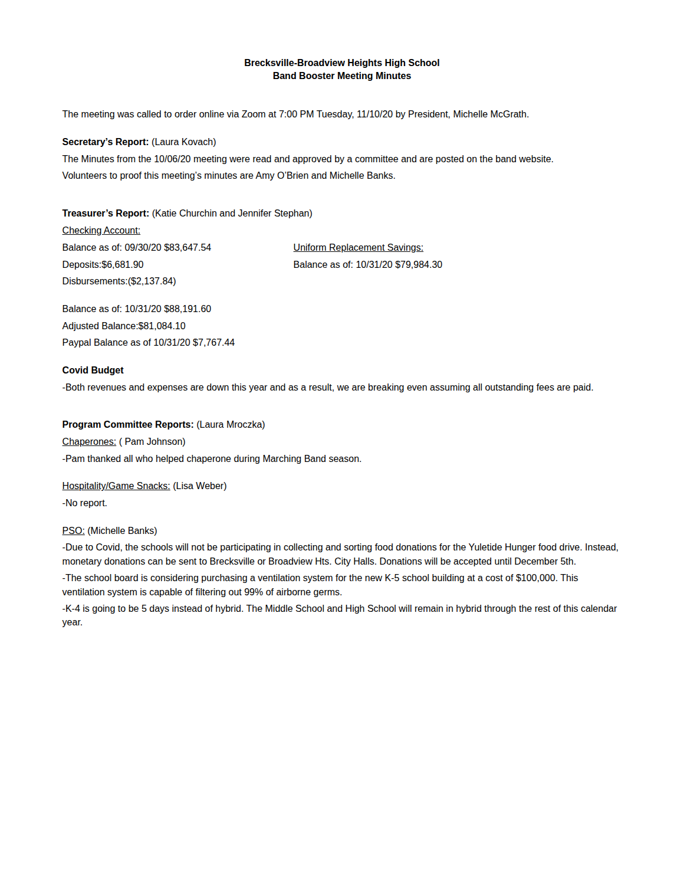Brecksville-Broadview Heights High School
Band Booster Meeting Minutes
The meeting was called to order online via Zoom at 7:00 PM Tuesday, 11/10/20 by President, Michelle McGrath.
Secretary’s Report: (Laura Kovach)
The Minutes from the 10/06/20 meeting were read and approved by a committee and are posted on the band website.
Volunteers to proof this meeting’s minutes are Amy O’Brien and Michelle Banks.
Treasurer’s Report: (Katie Churchin and Jennifer Stephan)
Checking Account:
Balance as of: 09/30/20 $83,647.54
Deposits:$6,681.90
Disbursements:($2,137.84)
Uniform Replacement Savings:
Balance as of: 10/31/20 $79,984.30
Balance as of: 10/31/20 $88,191.60
Adjusted Balance:$81,084.10
Paypal Balance as of 10/31/20 $7,767.44
Covid Budget
-Both revenues and expenses are down this year and as a result, we are breaking even assuming all outstanding fees are paid.
Program Committee Reports: (Laura Mroczka)
Chaperones: ( Pam Johnson)
-Pam thanked all who helped chaperone during Marching Band season.
Hospitality/Game Snacks: (Lisa Weber)
-No report.
PSO: (Michelle Banks)
-Due to Covid, the schools will not be participating in collecting and sorting food donations for the Yuletide Hunger food drive. Instead, monetary donations can be sent to Brecksville or Broadview Hts. City Halls. Donations will be accepted until December 5th.
-The school board is considering purchasing a ventilation system for the new K-5 school building at a cost of $100,000. This ventilation system is capable of filtering out 99% of airborne germs.
-K-4 is going to be 5 days instead of hybrid. The Middle School and High School will remain in hybrid through the rest of this calendar year.